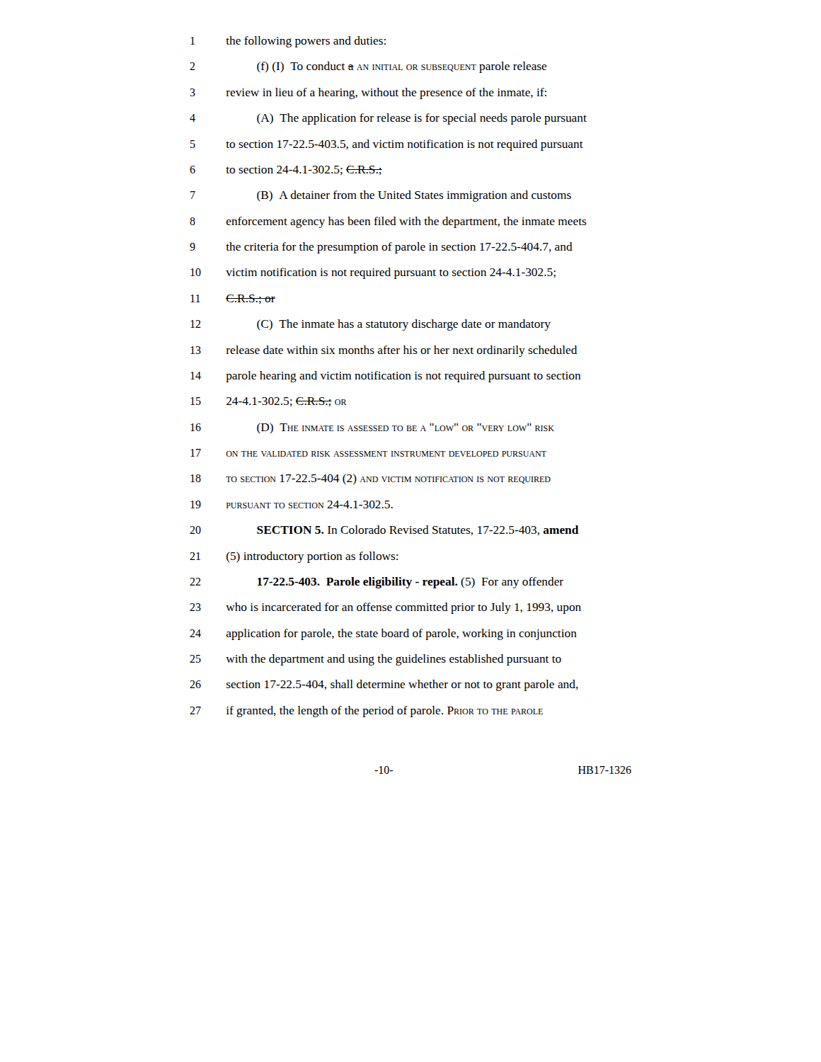1 the following powers and duties:
2(f) (I) To conduct a an initial or subsequent parole release
3 review in lieu of a hearing, without the presence of the inmate, if:
4(A) The application for release is for special needs parole pursuant
5 to section 17-22.5-403.5, and victim notification is not required pursuant
6 to section 24-4.1-302.5; C.R.S.;
7(B) A detainer from the United States immigration and customs
8 enforcement agency has been filed with the department, the inmate meets
9 the criteria for the presumption of parole in section 17-22.5-404.7, and
10 victim notification is not required pursuant to section 24-4.1-302.5;
11 C.R.S.; or
12(C) The inmate has a statutory discharge date or mandatory
13 release date within six months after his or her next ordinarily scheduled
14 parole hearing and victim notification is not required pursuant to section
1524-4.1-302.5; C.R.S.; or
16(D) The inmate is assessed to be a "low" or "very low" risk
17 on the validated risk assessment instrument developed pursuant
18 to section 17-22.5-404 (2) and victim notification is not required
19 pursuant to section 24-4.1-302.5.
20 SECTION 5. In Colorado Revised Statutes, 17-22.5-403, amend
21(5) introductory portion as follows:
2217-22.5-403. Parole eligibility - repeal. (5) For any offender
23 who is incarcerated for an offense committed prior to July 1, 1993, upon
24 application for parole, the state board of parole, working in conjunction
25 with the department and using the guidelines established pursuant to
26 section 17-22.5-404, shall determine whether or not to grant parole and,
27 if granted, the length of the period of parole. Prior to the parole
-10-HB17-1326